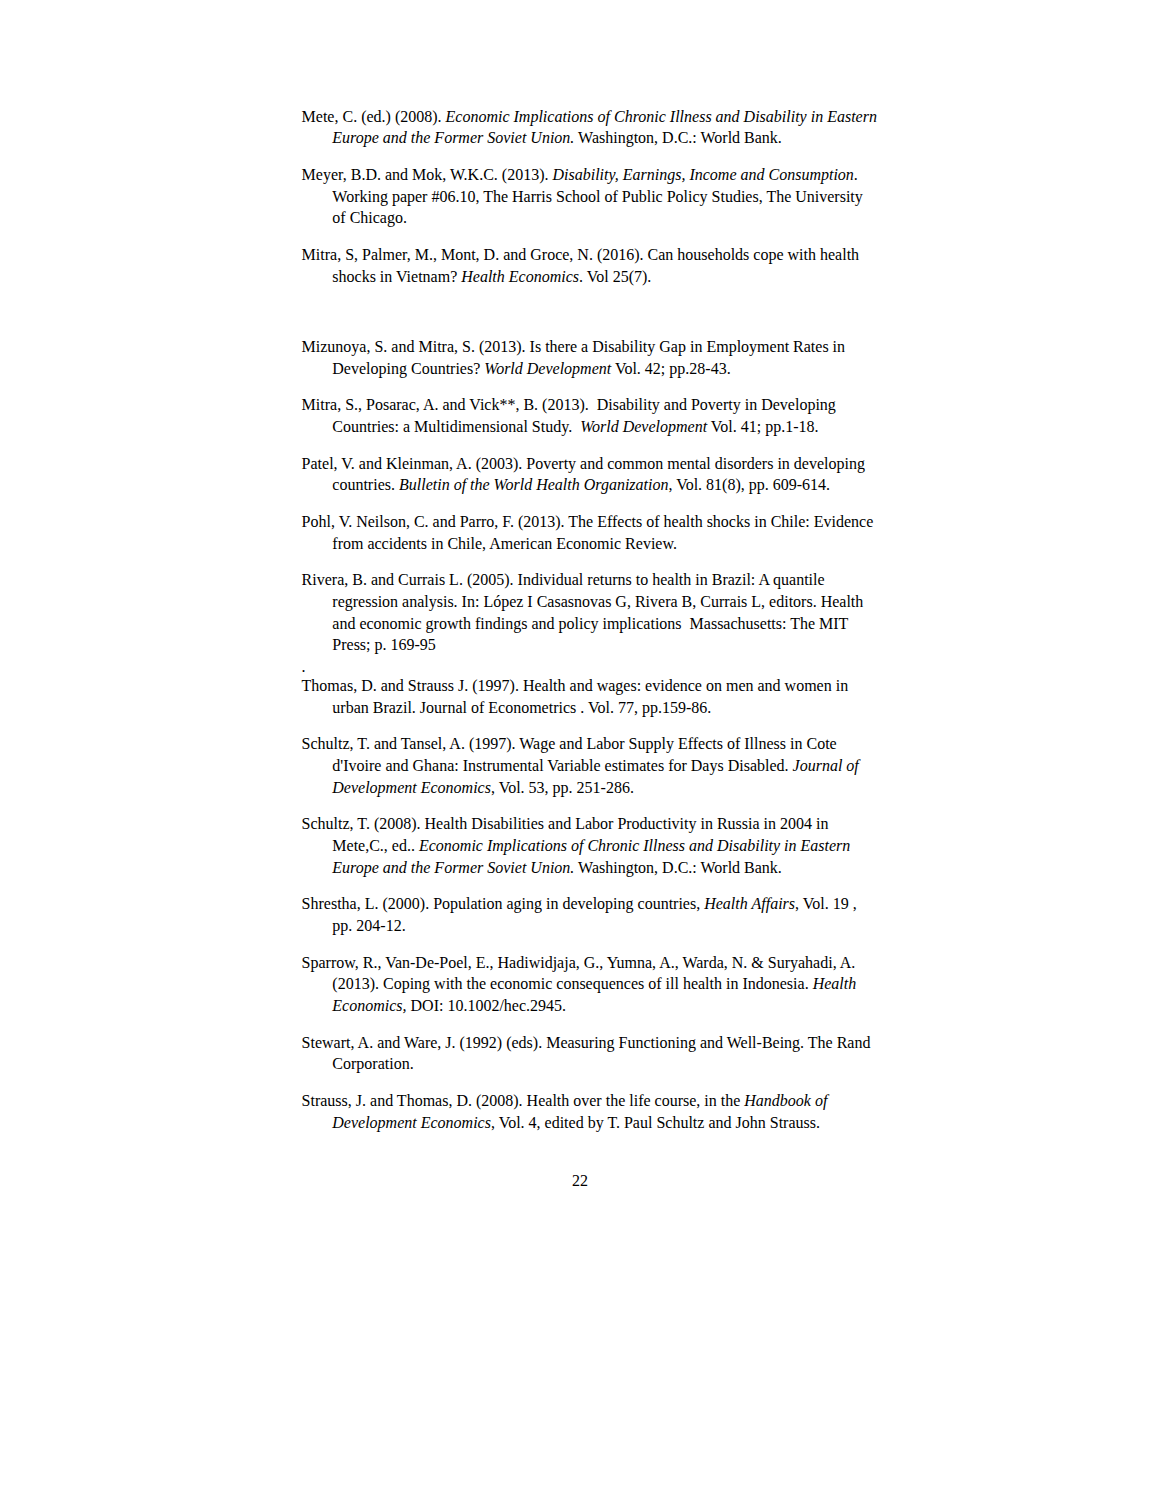Mete, C. (ed.) (2008). Economic Implications of Chronic Illness and Disability in Eastern Europe and the Former Soviet Union. Washington, D.C.: World Bank.
Meyer, B.D. and Mok, W.K.C. (2013). Disability, Earnings, Income and Consumption. Working paper #06.10, The Harris School of Public Policy Studies, The University of Chicago.
Mitra, S, Palmer, M., Mont, D. and Groce, N. (2016). Can households cope with health shocks in Vietnam? Health Economics. Vol 25(7).
Mizunoya, S. and Mitra, S. (2013). Is there a Disability Gap in Employment Rates in Developing Countries? World Development Vol. 42; pp.28-43.
Mitra, S., Posarac, A. and Vick**, B. (2013). Disability and Poverty in Developing Countries: a Multidimensional Study. World Development Vol. 41; pp.1-18.
Patel, V. and Kleinman, A. (2003). Poverty and common mental disorders in developing countries. Bulletin of the World Health Organization, Vol. 81(8), pp. 609-614.
Pohl, V. Neilson, C. and Parro, F. (2013). The Effects of health shocks in Chile: Evidence from accidents in Chile, American Economic Review.
Rivera, B. and Currais L. (2005). Individual returns to health in Brazil: A quantile regression analysis. In: López I Casasnovas G, Rivera B, Currais L, editors. Health and economic growth findings and policy implications Massachusetts: The MIT Press; p. 169-95
.
Thomas, D. and Strauss J. (1997). Health and wages: evidence on men and women in urban Brazil. Journal of Econometrics . Vol. 77, pp.159-86.
Schultz, T. and Tansel, A. (1997). Wage and Labor Supply Effects of Illness in Cote d'Ivoire and Ghana: Instrumental Variable estimates for Days Disabled. Journal of Development Economics, Vol. 53, pp. 251-286.
Schultz, T. (2008). Health Disabilities and Labor Productivity in Russia in 2004 in Mete,C., ed.. Economic Implications of Chronic Illness and Disability in Eastern Europe and the Former Soviet Union. Washington, D.C.: World Bank.
Shrestha, L. (2000). Population aging in developing countries, Health Affairs, Vol. 19 , pp. 204-12.
Sparrow, R., Van-De-Poel, E., Hadiwidjaja, G., Yumna, A., Warda, N. & Suryahadi, A. (2013). Coping with the economic consequences of ill health in Indonesia. Health Economics, DOI: 10.1002/hec.2945.
Stewart, A. and Ware, J. (1992) (eds). Measuring Functioning and Well-Being. The Rand Corporation.
Strauss, J. and Thomas, D. (2008). Health over the life course, in the Handbook of Development Economics, Vol. 4, edited by T. Paul Schultz and John Strauss.
22